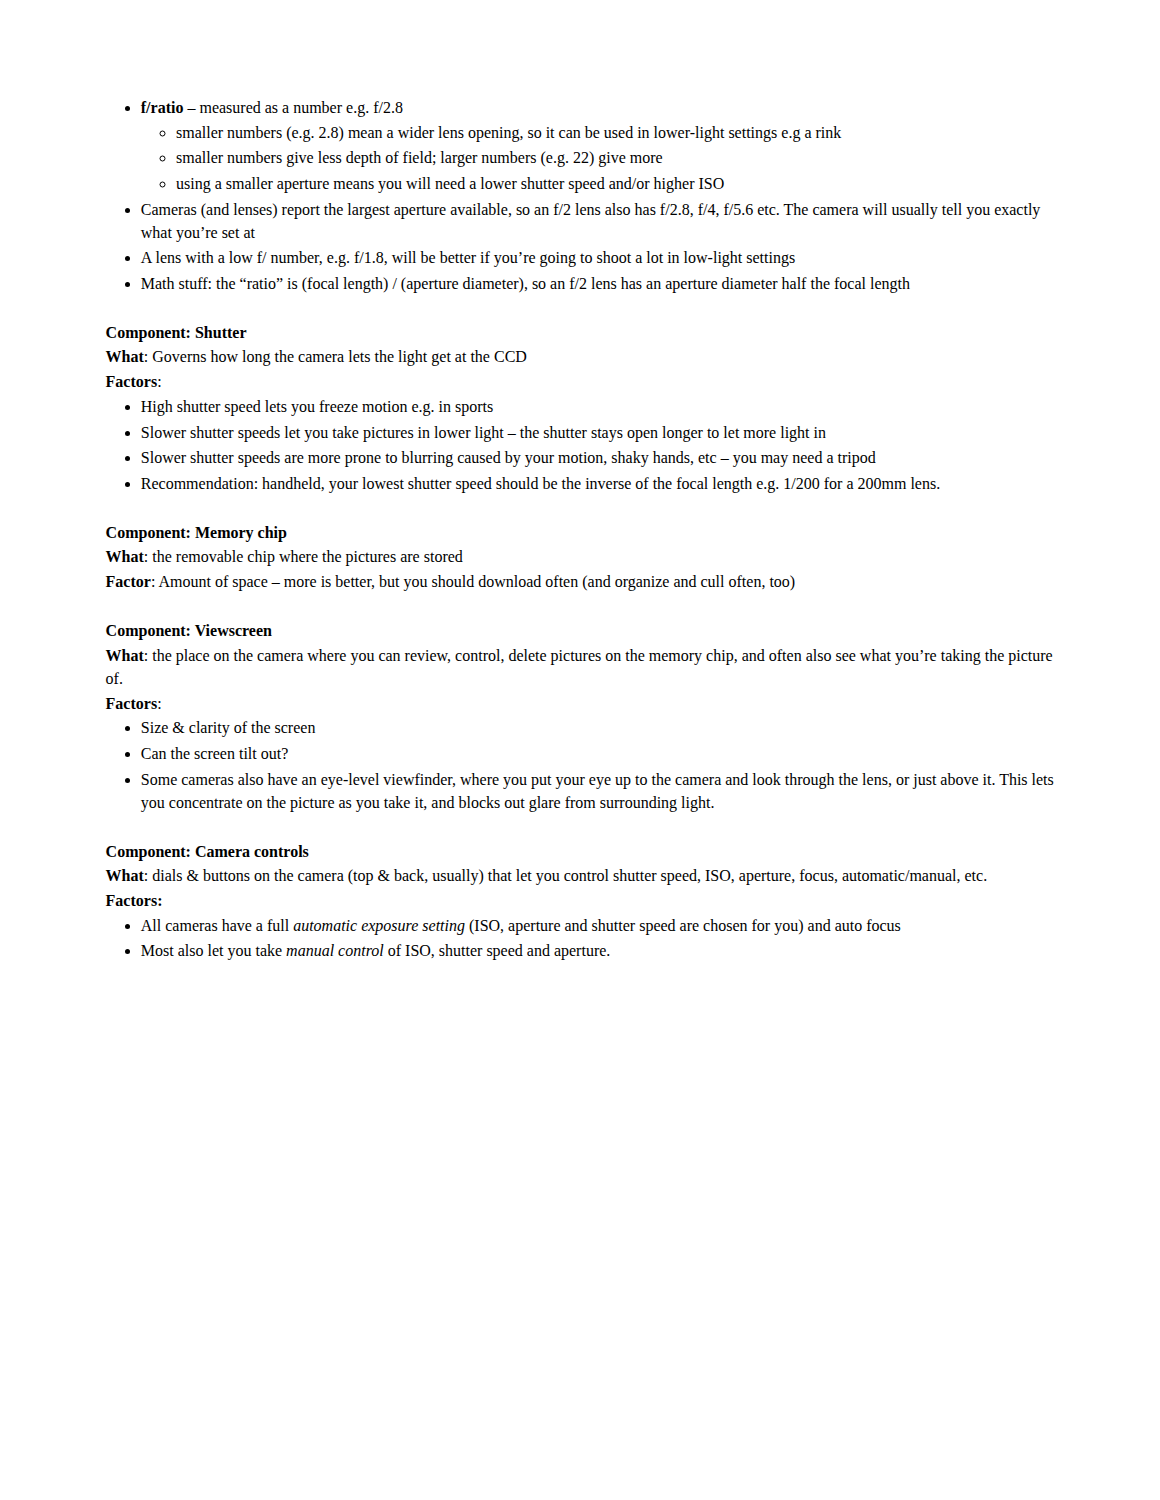f/ratio – measured as a number e.g. f/2.8
smaller numbers (e.g. 2.8) mean a wider lens opening, so it can be used in lower-light settings e.g a rink
smaller numbers give less depth of field; larger numbers (e.g. 22) give more
using a smaller aperture means you will need a lower shutter speed and/or higher ISO
Cameras (and lenses) report the largest aperture available, so an f/2 lens also has f/2.8, f/4, f/5.6 etc. The camera will usually tell you exactly what you’re set at
A lens with a low f/ number, e.g. f/1.8, will be better if you’re going to shoot a lot in low-light settings
Math stuff: the “ratio” is (focal length) / (aperture diameter), so an f/2 lens has an aperture diameter half the focal length
Component: Shutter
What: Governs how long the camera lets the light get at the CCD
Factors:
High shutter speed lets you freeze motion e.g. in sports
Slower shutter speeds let you take pictures in lower light – the shutter stays open longer to let more light in
Slower shutter speeds are more prone to blurring caused by your motion, shaky hands, etc – you may need a tripod
Recommendation: handheld, your lowest shutter speed should be the inverse of the focal length e.g. 1/200 for a 200mm lens.
Component: Memory chip
What: the removable chip where the pictures are stored
Factor: Amount of space – more is better, but you should download often (and organize and cull often, too)
Component: Viewscreen
What: the place on the camera where you can review, control, delete pictures on the memory chip, and often also see what you’re taking the picture of.
Factors:
Size & clarity of the screen
Can the screen tilt out?
Some cameras also have an eye-level viewfinder, where you put your eye up to the camera and look through the lens, or just above it. This lets you concentrate on the picture as you take it, and blocks out glare from surrounding light.
Component: Camera controls
What: dials & buttons on the camera (top & back, usually) that let you control shutter speed, ISO, aperture, focus, automatic/manual, etc.
Factors:
All cameras have a full automatic exposure setting (ISO, aperture and shutter speed are chosen for you) and auto focus
Most also let you take manual control of ISO, shutter speed and aperture.